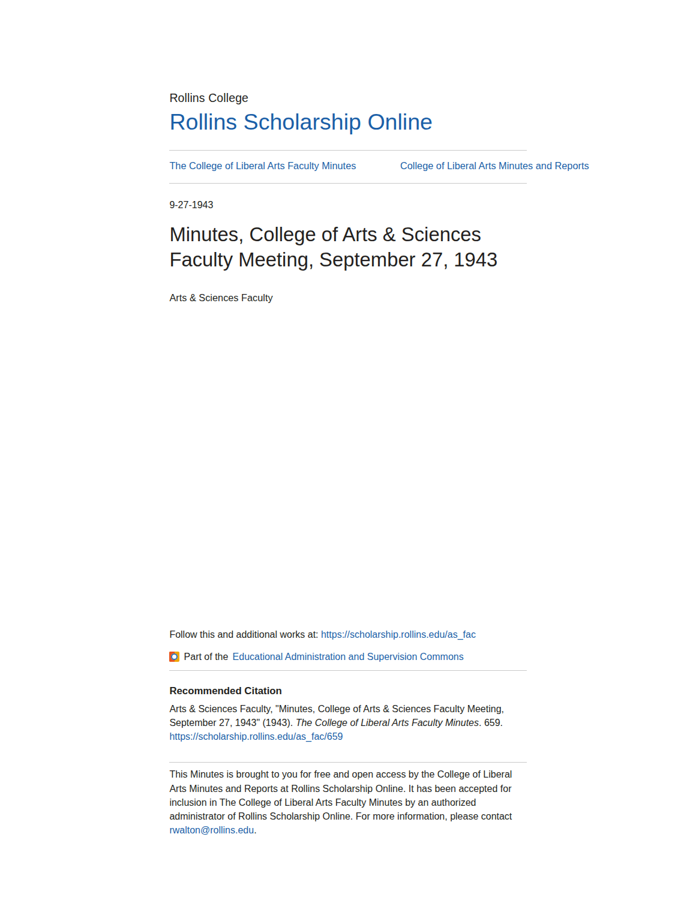Rollins College
Rollins Scholarship Online
The College of Liberal Arts Faculty Minutes College of Liberal Arts Minutes and Reports
9-27-1943
Minutes, College of Arts & Sciences Faculty Meeting, September 27, 1943
Arts & Sciences Faculty
Follow this and additional works at: https://scholarship.rollins.edu/as_fac
Part of the Educational Administration and Supervision Commons
Recommended Citation
Arts & Sciences Faculty, "Minutes, College of Arts & Sciences Faculty Meeting, September 27, 1943" (1943). The College of Liberal Arts Faculty Minutes. 659.
https://scholarship.rollins.edu/as_fac/659
This Minutes is brought to you for free and open access by the College of Liberal Arts Minutes and Reports at Rollins Scholarship Online. It has been accepted for inclusion in The College of Liberal Arts Faculty Minutes by an authorized administrator of Rollins Scholarship Online. For more information, please contact rwalton@rollins.edu.